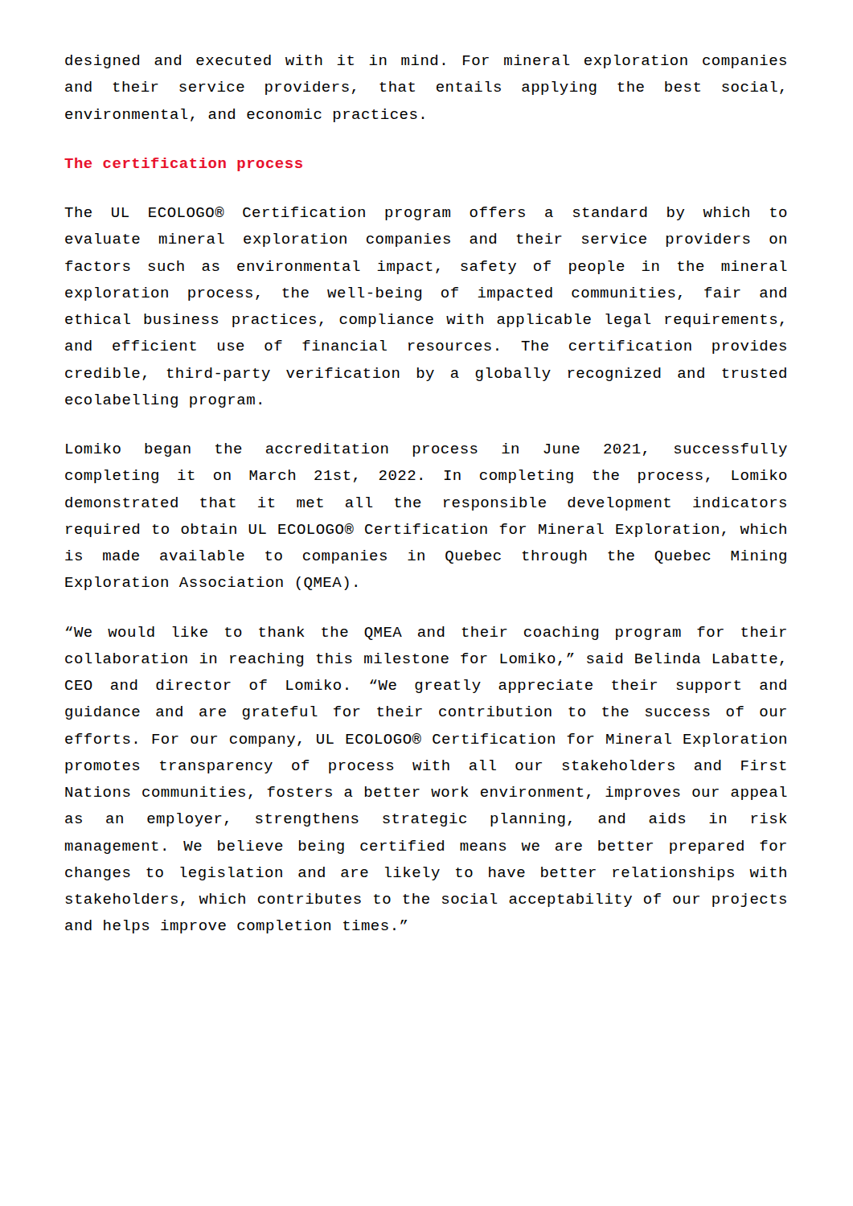designed and executed with it in mind. For mineral exploration companies and their service providers, that entails applying the best social, environmental, and economic practices.
The certification process
The UL ECOLOGO® Certification program offers a standard by which to evaluate mineral exploration companies and their service providers on factors such as environmental impact, safety of people in the mineral exploration process, the well-being of impacted communities, fair and ethical business practices, compliance with applicable legal requirements, and efficient use of financial resources. The certification provides credible, third-party verification by a globally recognized and trusted ecolabelling program.
Lomiko began the accreditation process in June 2021, successfully completing it on March 21st, 2022. In completing the process, Lomiko demonstrated that it met all the responsible development indicators required to obtain UL ECOLOGO® Certification for Mineral Exploration, which is made available to companies in Quebec through the Quebec Mining Exploration Association (QMEA).
“We would like to thank the QMEA and their coaching program for their collaboration in reaching this milestone for Lomiko,” said Belinda Labatte, CEO and director of Lomiko. “We greatly appreciate their support and guidance and are grateful for their contribution to the success of our efforts. For our company, UL ECOLOGO® Certification for Mineral Exploration promotes transparency of process with all our stakeholders and First Nations communities, fosters a better work environment, improves our appeal as an employer, strengthens strategic planning, and aids in risk management. We believe being certified means we are better prepared for changes to legislation and are likely to have better relationships with stakeholders, which contributes to the social acceptability of our projects and helps improve completion times.”